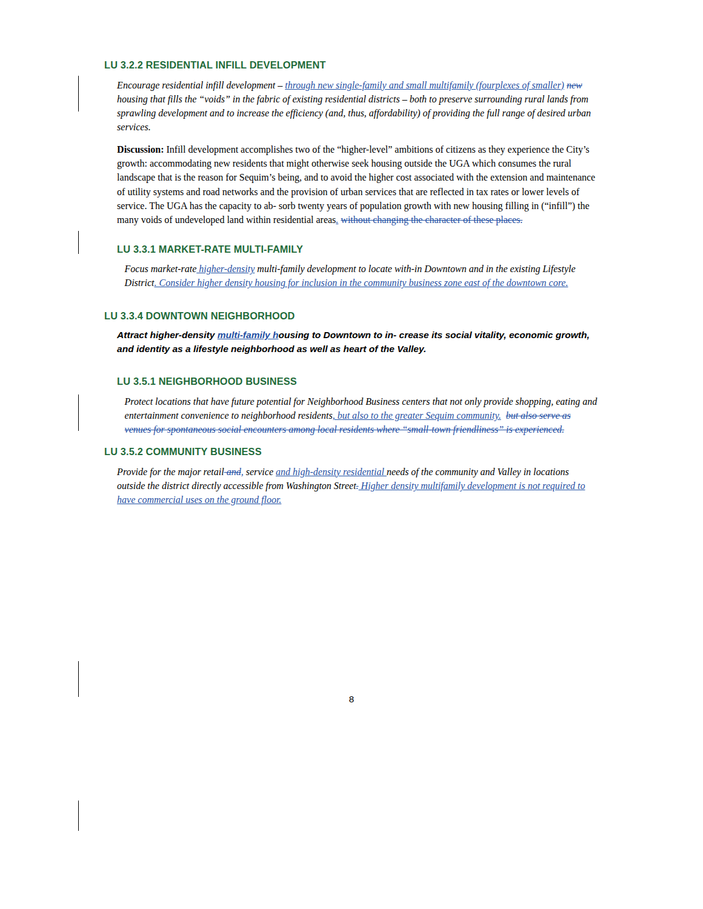LU 3.2.2 RESIDENTIAL INFILL DEVELOPMENT
Encourage residential infill development – through new single-family and small multifamily (fourplexes of smaller) new housing that fills the “voids” in the fabric of existing residential districts – both to preserve surrounding rural lands from sprawling development and to increase the efficiency (and, thus, affordability) of providing the full range of desired urban services.
Discussion: Infill development accomplishes two of the “higher-level” ambitions of citizens as they experience the City’s growth: accommodating new residents that might otherwise seek housing outside the UGA which consumes the rural landscape that is the reason for Sequim’s being, and to avoid the higher cost associated with the extension and maintenance of utility systems and road networks and the provision of urban services that are reflected in tax rates or lower levels of service. The UGA has the capacity to ab- sorb twenty years of population growth with new housing filling in (“infill”) the many voids of undeveloped land within residential areas. without changing the character of these places.
LU 3.3.1 MARKET-RATE MULTI-FAMILY
Focus market-rate higher-density multi-family development to locate with-in Downtown and in the existing Lifestyle District. Consider higher density housing for inclusion in the community business zone east of the downtown core.
LU 3.3.4 DOWNTOWN NEIGHBORHOOD
Attract higher-density multi-family housing to Downtown to in- crease its social vitality, economic growth, and identity as a lifestyle neighborhood as well as heart of the Valley.
LU 3.5.1 NEIGHBORHOOD BUSINESS
Protect locations that have future potential for Neighborhood Business centers that not only provide shopping, eating and entertainment convenience to neighborhood residents, but also to the greater Sequim community. but also serve as venues for spontaneous social encounters among local residents where “small-town friendliness” is experienced.
LU 3.5.2 COMMUNITY BUSINESS
Provide for the major retail and, service and high-density residential needs of the community and Valley in locations outside the district directly accessible from Washington Street. Higher density multifamily development is not required to have commercial uses on the ground floor.
8